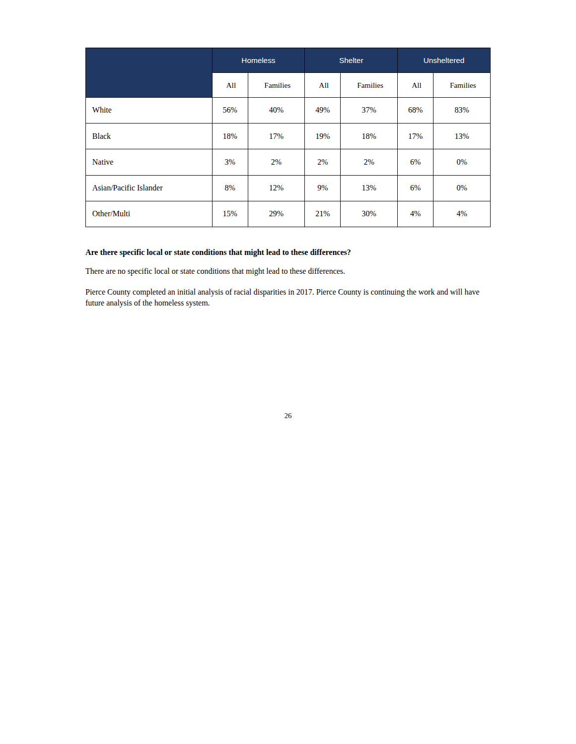| | Homeless | Shelter | Unsheltered |
| --- | --- | --- | --- |
| All | Families | All | Families | All | Families |
| White | 56% | 40% | 49% | 37% | 68% | 83% |
| Black | 18% | 17% | 19% | 18% | 17% | 13% |
| Native | 3% | 2% | 2% | 2% | 6% | 0% |
| Asian/Pacific Islander | 8% | 12% | 9% | 13% | 6% | 0% |
| Other/Multi | 15% | 29% | 21% | 30% | 4% | 4% |
Are there specific local or state conditions that might lead to these differences?
There are no specific local or state conditions that might lead to these differences.
Pierce County completed an initial analysis of racial disparities in 2017. Pierce County is continuing the work and will have future analysis of the homeless system.
26